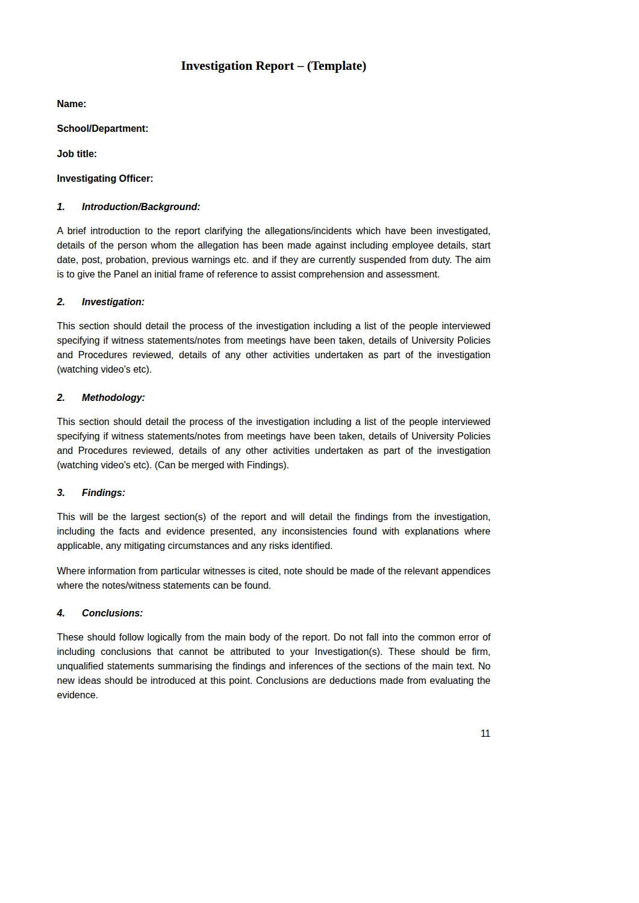Investigation Report – (Template)
Name:
School/Department:
Job title:
Investigating Officer:
1. Introduction/Background:
A brief introduction to the report clarifying the allegations/incidents which have been investigated, details of the person whom the allegation has been made against including employee details, start date, post, probation, previous warnings etc. and if they are currently suspended from duty. The aim is to give the Panel an initial frame of reference to assist comprehension and assessment.
2. Investigation:
This section should detail the process of the investigation including a list of the people interviewed specifying if witness statements/notes from meetings have been taken, details of University Policies and Procedures reviewed, details of any other activities undertaken as part of the investigation (watching video's etc).
2. Methodology:
This section should detail the process of the investigation including a list of the people interviewed specifying if witness statements/notes from meetings have been taken, details of University Policies and Procedures reviewed, details of any other activities undertaken as part of the investigation (watching video's etc). (Can be merged with Findings).
3. Findings:
This will be the largest section(s) of the report and will detail the findings from the investigation, including the facts and evidence presented, any inconsistencies found with explanations where applicable, any mitigating circumstances and any risks identified.
Where information from particular witnesses is cited, note should be made of the relevant appendices where the notes/witness statements can be found.
4. Conclusions:
These should follow logically from the main body of the report. Do not fall into the common error of including conclusions that cannot be attributed to your Investigation(s). These should be firm, unqualified statements summarising the findings and inferences of the sections of the main text. No new ideas should be introduced at this point. Conclusions are deductions made from evaluating the evidence.
11